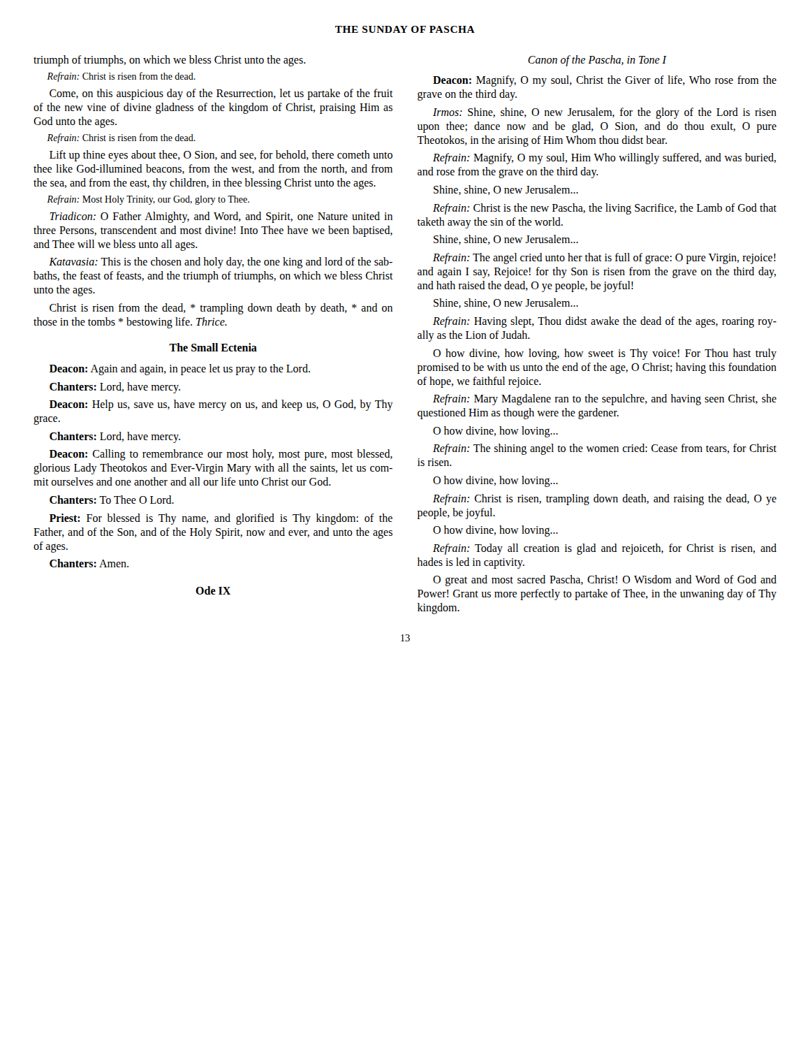THE SUNDAY OF PASCHA
triumph of triumphs, on which we bless Christ unto the ages.
Refrain: Christ is risen from the dead.
Come, on this auspicious day of the Resurrection, let us partake of the fruit of the new vine of divine gladness of the kingdom of Christ, praising Him as God unto the ages.
Refrain: Christ is risen from the dead.
Lift up thine eyes about thee, O Sion, and see, for behold, there cometh unto thee like God-illumined beacons, from the west, and from the north, and from the sea, and from the east, thy children, in thee blessing Christ unto the ages.
Refrain: Most Holy Trinity, our God, glory to Thee.
Triadicon: O Father Almighty, and Word, and Spirit, one Nature united in three Persons, transcendent and most divine! Into Thee have we been baptised, and Thee will we bless unto all ages.
Katavasia: This is the chosen and holy day, the one king and lord of the sabbaths, the feast of feasts, and the triumph of triumphs, on which we bless Christ unto the ages.
Christ is risen from the dead, * trampling down death by death, * and on those in the tombs * bestowing life. Thrice.
The Small Ectenia
Deacon: Again and again, in peace let us pray to the Lord.
Chanters: Lord, have mercy.
Deacon: Help us, save us, have mercy on us, and keep us, O God, by Thy grace.
Chanters: Lord, have mercy.
Deacon: Calling to remembrance our most holy, most pure, most blessed, glorious Lady Theotokos and Ever-Virgin Mary with all the saints, let us commit ourselves and one another and all our life unto Christ our God.
Chanters: To Thee O Lord.
Priest: For blessed is Thy name, and glorified is Thy kingdom: of the Father, and of the Son, and of the Holy Spirit, now and ever, and unto the ages of ages.
Chanters: Amen.
Ode IX
Canon of the Pascha, in Tone I
Deacon: Magnify, O my soul, Christ the Giver of life, Who rose from the grave on the third day.
Irmos: Shine, shine, O new Jerusalem, for the glory of the Lord is risen upon thee; dance now and be glad, O Sion, and do thou exult, O pure Theotokos, in the arising of Him Whom thou didst bear.
Refrain: Magnify, O my soul, Him Who willingly suffered, and was buried, and rose from the grave on the third day.
Shine, shine, O new Jerusalem...
Refrain: Christ is the new Pascha, the living Sacrifice, the Lamb of God that taketh away the sin of the world.
Shine, shine, O new Jerusalem...
Refrain: The angel cried unto her that is full of grace: O pure Virgin, rejoice! and again I say, Rejoice! for thy Son is risen from the grave on the third day, and hath raised the dead, O ye people, be joyful!
Shine, shine, O new Jerusalem...
Refrain: Having slept, Thou didst awake the dead of the ages, roaring royally as the Lion of Judah.
O how divine, how loving, how sweet is Thy voice! For Thou hast truly promised to be with us unto the end of the age, O Christ; having this foundation of hope, we faithful rejoice.
Refrain: Mary Magdalene ran to the sepulchre, and having seen Christ, she questioned Him as though were the gardener.
O how divine, how loving...
Refrain: The shining angel to the women cried: Cease from tears, for Christ is risen.
O how divine, how loving...
Refrain: Christ is risen, trampling down death, and raising the dead, O ye people, be joyful.
O how divine, how loving...
Refrain: Today all creation is glad and rejoiceth, for Christ is risen, and hades is led in captivity.
O great and most sacred Pascha, Christ! O Wisdom and Word of God and Power! Grant us more perfectly to partake of Thee, in the unwaning day of Thy kingdom.
13